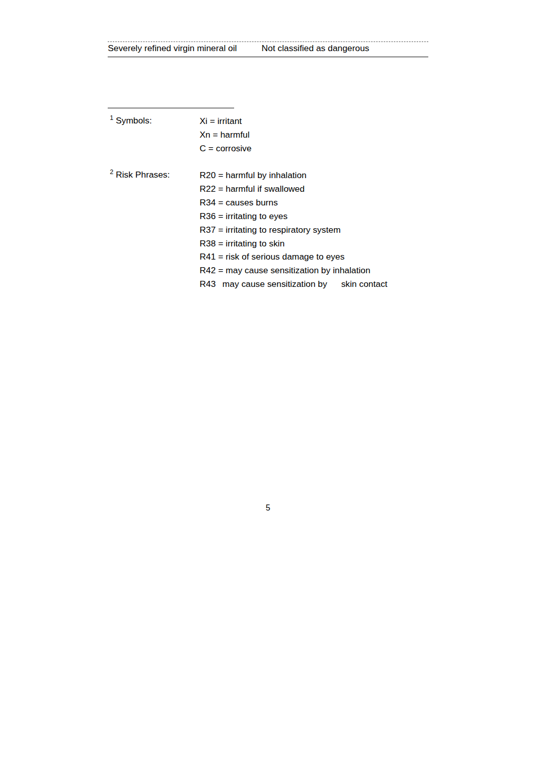| Severely refined virgin mineral oil | Not classified as dangerous |
| 1 Symbols: | Xi = irritant Xn = harmful C = corrosive |
| 2 Risk Phrases: | R20 = harmful by inhalation R22 = harmful if swallowed R34 = causes burns R36 = irritating to eyes R37 = irritating to respiratory system R38 = irritating to skin R41 = risk of serious damage to eyes R42 = may cause sensitization by inhalation R43 may cause sensitization by skin contact |
5